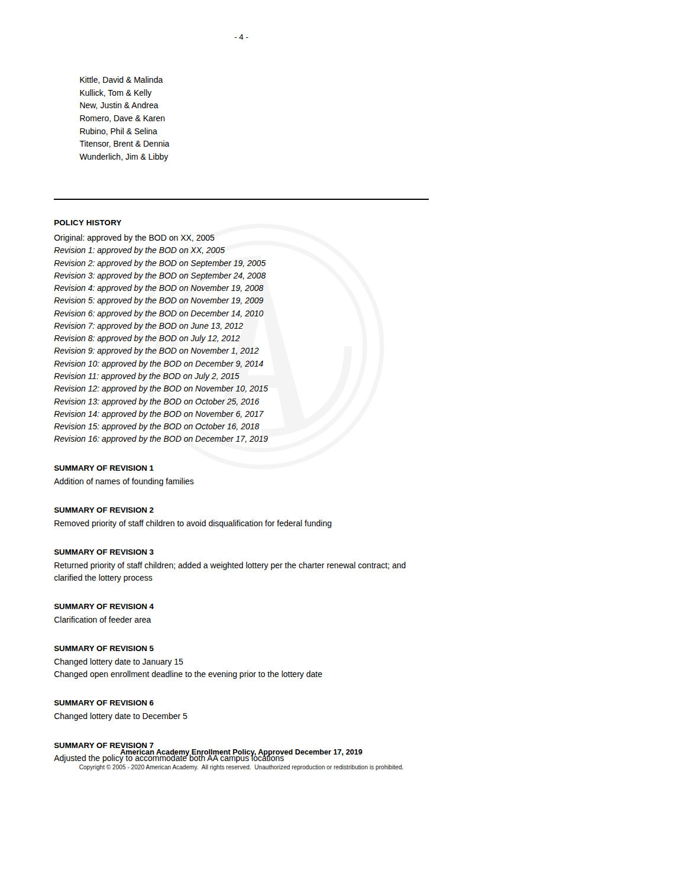- 4 -
Kittle, David & Malinda
Kullick, Tom & Kelly
New, Justin & Andrea
Romero, Dave & Karen
Rubino, Phil & Selina
Titensor, Brent & Dennia
Wunderlich, Jim & Libby
POLICY HISTORY
Original: approved by the BOD on XX, 2005
Revision 1: approved by the BOD on XX, 2005
Revision 2: approved by the BOD on September 19, 2005
Revision 3: approved by the BOD on September 24, 2008
Revision 4: approved by the BOD on November 19, 2008
Revision 5: approved by the BOD on November 19, 2009
Revision 6: approved by the BOD on December 14, 2010
Revision 7: approved by the BOD on June 13, 2012
Revision 8: approved by the BOD on July 12, 2012
Revision 9: approved by the BOD on November 1, 2012
Revision 10: approved by the BOD on December 9, 2014
Revision 11: approved by the BOD on July 2, 2015
Revision 12: approved by the BOD on November 10, 2015
Revision 13: approved by the BOD on October 25, 2016
Revision 14: approved by the BOD on November 6, 2017
Revision 15: approved by the BOD on October 16, 2018
Revision 16: approved by the BOD on December 17, 2019
SUMMARY OF REVISION 1
Addition of names of founding families
SUMMARY OF REVISION 2
Removed priority of staff children to avoid disqualification for federal funding
SUMMARY OF REVISION 3
Returned priority of staff children; added a weighted lottery per the charter renewal contract; and clarified the lottery process
SUMMARY OF REVISION 4
Clarification of feeder area
SUMMARY OF REVISION 5
Changed lottery date to January 15
Changed open enrollment deadline to the evening prior to the lottery date
SUMMARY OF REVISION 6
Changed lottery date to December 5
SUMMARY OF REVISION 7
Adjusted the policy to accommodate both AA campus locations
American Academy Enrollment Policy, Approved December 17, 2019
Copyright © 2005 - 2020 American Academy. All rights reserved. Unauthorized reproduction or redistribution is prohibited.